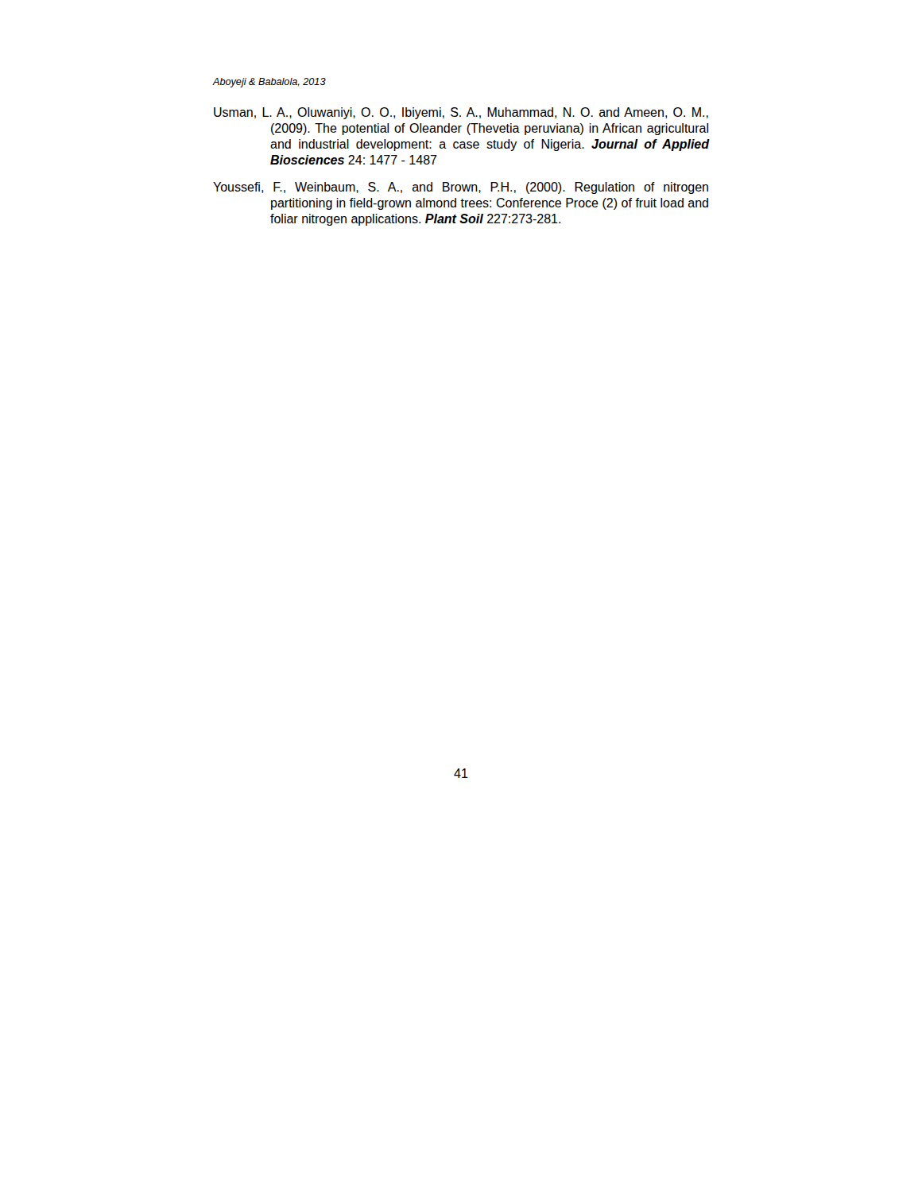Aboyeji & Babalola, 2013
Usman, L. A., Oluwaniyi, O. O., Ibiyemi, S. A., Muhammad, N. O. and Ameen, O. M., (2009). The potential of Oleander (Thevetia peruviana) in African agricultural and industrial development: a case study of Nigeria. Journal of Applied Biosciences 24: 1477 - 1487
Youssefi, F., Weinbaum, S. A., and Brown, P.H., (2000). Regulation of nitrogen partitioning in field-grown almond trees: Conference Proce (2) of fruit load and foliar nitrogen applications. Plant Soil 227:273-281.
41